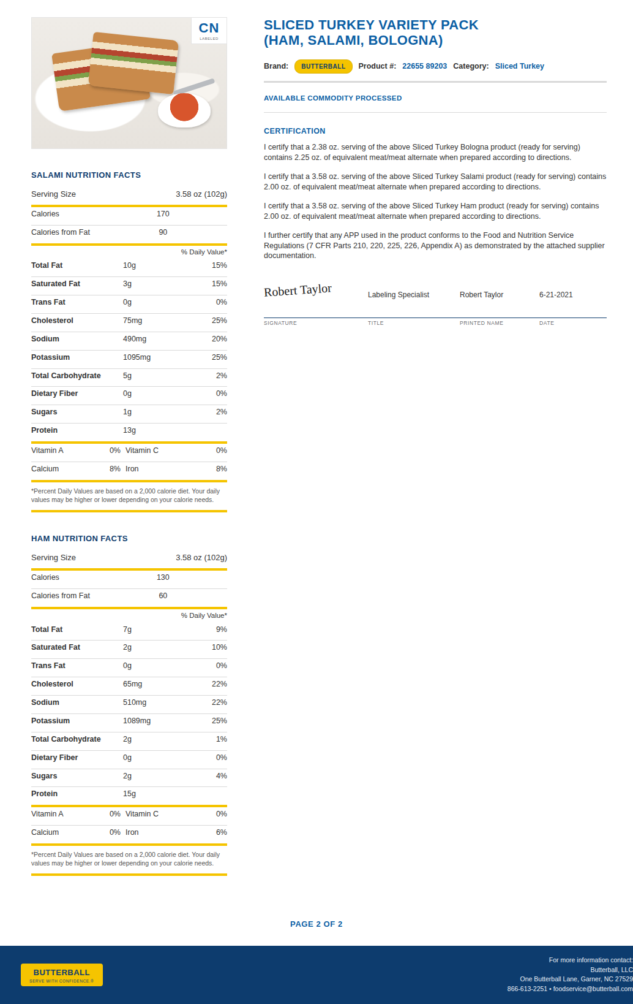CN
LABELED
SALAMI NUTRITION FACTS
| Serving Size | 3.58 oz (102g) |
| Calories | 170 |
| Calories from Fat | 90 |
| % Daily Value* |
| Total Fat | 10g | 15% |
| Saturated Fat | 3g | 15% |
| Trans Fat | 0g | 0% |
| Cholesterol | 75mg | 25% |
| Sodium | 490mg | 20% |
| Potassium | 1095mg | 25% |
| Total Carbohydrate | 5g | 2% |
| Dietary Fiber | 0g | 0% |
| Sugars | 1g | 2% |
| Protein | 13g | |
| Vitamin A | 0% | Vitamin C | 0% |
| Calcium | 8% | Iron | 8% |
*Percent Daily Values are based on a 2,000 calorie diet. Your daily values may be higher or lower depending on your calorie needs.
HAM NUTRITION FACTS
| Serving Size | 3.58 oz (102g) |
| Calories | 130 |
| Calories from Fat | 60 |
| % Daily Value* |
| Total Fat | 7g | 9% |
| Saturated Fat | 2g | 10% |
| Trans Fat | 0g | 0% |
| Cholesterol | 65mg | 22% |
| Sodium | 510mg | 22% |
| Potassium | 1089mg | 25% |
| Total Carbohydrate | 2g | 1% |
| Dietary Fiber | 0g | 0% |
| Sugars | 2g | 4% |
| Protein | 15g | |
| Vitamin A | 0% | Vitamin C | 0% |
| Calcium | 0% | Iron | 6% |
*Percent Daily Values are based on a 2,000 calorie diet. Your daily values may be higher or lower depending on your calorie needs.
Sliced Turkey Variety Pack
(Ham, Salami, Bologna)
Brand: BUTTERBALL Product #: 22655 89203 Category: Sliced Turkey
AVAILABLE COMMODITY PROCESSED
CERTIFICATION
I certify that a 2.38 oz. serving of the above Sliced Turkey Bologna product (ready for serving) contains 2.25 oz. of equivalent meat/meat alternate when prepared according to directions.
I certify that a 3.58 oz. serving of the above Sliced Turkey Salami product (ready for serving) contains 2.00 oz. of equivalent meat/meat alternate when prepared according to directions.
I certify that a 3.58 oz. serving of the above Sliced Turkey Ham product (ready for serving) contains 2.00 oz. of equivalent meat/meat alternate when prepared according to directions.
I further certify that any APP used in the product conforms to the Food and Nutrition Service Regulations (7 CFR Parts 210, 220, 225, 226, Appendix A) as demonstrated by the attached supplier documentation.
Robert Taylor
SIGNATURE
Labeling Specialist
TITLE
Robert Taylor
PRINTED NAME
6-21-2021
DATE
PAGE 2 OF 2
BUTTERBALL SERVE WITH CONFIDENCE.®
For more information contact:
Butterball, LLC
One Butterball Lane, Garner, NC 27529
866-613-2251 • foodservice@butterball.com